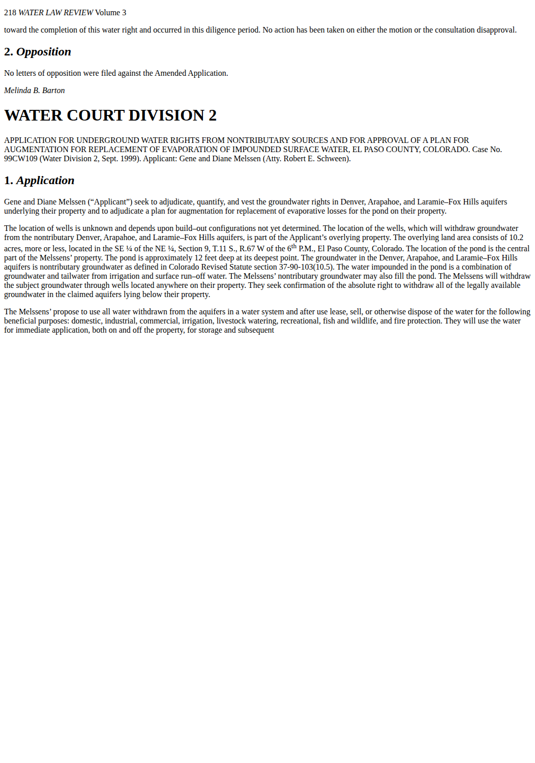218 WATER LAW REVIEW Volume 3
toward the completion of this water right and occurred in this diligence period. No action has been taken on either the motion or the consultation disapproval.
2. Opposition
No letters of opposition were filed against the Amended Application.
Melinda B. Barton
WATER COURT DIVISION 2
APPLICATION FOR UNDERGROUND WATER RIGHTS FROM NONTRIBUTARY SOURCES AND FOR APPROVAL OF A PLAN FOR AUGMENTATION FOR REPLACEMENT OF EVAPORATION OF IMPOUNDED SURFACE WATER, EL PASO COUNTY, COLORADO. Case No. 99CW109 (Water Division 2, Sept. 1999). Applicant: Gene and Diane Melssen (Atty. Robert E. Schween).
1. Application
Gene and Diane Melssen (“Applicant”) seek to adjudicate, quantify, and vest the groundwater rights in Denver, Arapahoe, and Laramie–Fox Hills aquifers underlying their property and to adjudicate a plan for augmentation for replacement of evaporative losses for the pond on their property.
The location of wells is unknown and depends upon build–out configurations not yet determined. The location of the wells, which will withdraw groundwater from the nontributary Denver, Arapahoe, and Laramie–Fox Hills aquifers, is part of the Applicant’s overlying property. The overlying land area consists of 10.2 acres, more or less, located in the SE ¼ of the NE ¼, Section 9, T.11 S., R.67 W of the 6th P.M., El Paso County, Colorado. The location of the pond is the central part of the Melssens’ property. The pond is approximately 12 feet deep at its deepest point. The groundwater in the Denver, Arapahoe, and Laramie–Fox Hills aquifers is nontributary groundwater as defined in Colorado Revised Statute section 37-90-103(10.5). The water impounded in the pond is a combination of groundwater and tailwater from irrigation and surface run–off water. The Melssens’ nontributary groundwater may also fill the pond. The Melssens will withdraw the subject groundwater through wells located anywhere on their property. They seek confirmation of the absolute right to withdraw all of the legally available groundwater in the claimed aquifers lying below their property.
The Melssens’ propose to use all water withdrawn from the aquifers in a water system and after use lease, sell, or otherwise dispose of the water for the following beneficial purposes: domestic, industrial, commercial, irrigation, livestock watering, recreational, fish and wildlife, and fire protection. They will use the water for immediate application, both on and off the property, for storage and subsequent